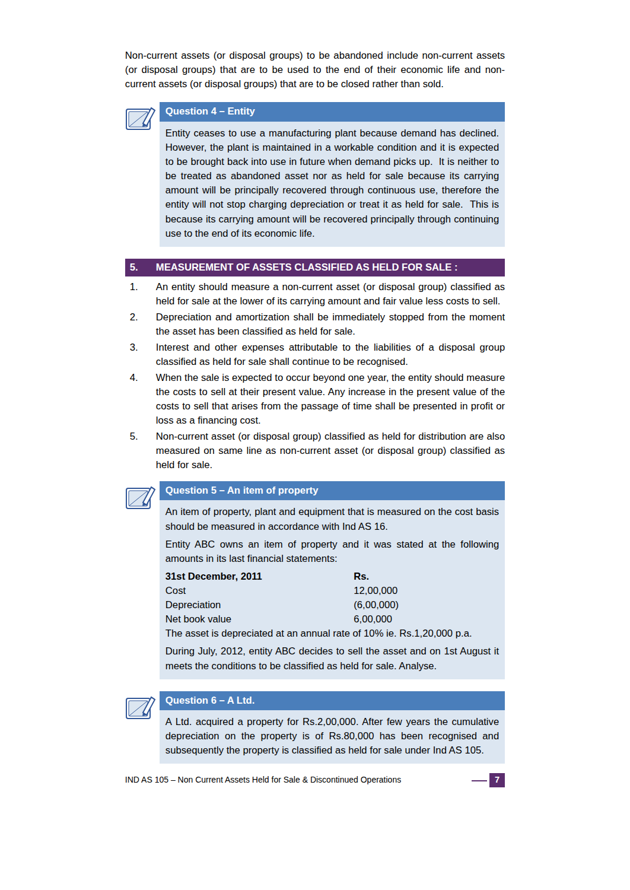Non-current assets (or disposal groups) to be abandoned include non-current assets (or disposal groups) that are to be used to the end of their economic life and non-current assets (or disposal groups) that are to be closed rather than sold.
Question 4 – Entity
Entity ceases to use a manufacturing plant because demand has declined. However, the plant is maintained in a workable condition and it is expected to be brought back into use in future when demand picks up. It is neither to be treated as abandoned asset nor as held for sale because its carrying amount will be principally recovered through continuous use, therefore the entity will not stop charging depreciation or treat it as held for sale. This is because its carrying amount will be recovered principally through continuing use to the end of its economic life.
5.
MEASUREMENT OF ASSETS CLASSIFIED AS HELD FOR SALE :
1. An entity should measure a non-current asset (or disposal group) classified as held for sale at the lower of its carrying amount and fair value less costs to sell.
2. Depreciation and amortization shall be immediately stopped from the moment the asset has been classified as held for sale.
3. Interest and other expenses attributable to the liabilities of a disposal group classified as held for sale shall continue to be recognised.
4. When the sale is expected to occur beyond one year, the entity should measure the costs to sell at their present value. Any increase in the present value of the costs to sell that arises from the passage of time shall be presented in profit or loss as a financing cost.
5. Non-current asset (or disposal group) classified as held for distribution are also measured on same line as non-current asset (or disposal group) classified as held for sale.
Question 5 – An item of property
An item of property, plant and equipment that is measured on the cost basis should be measured in accordance with Ind AS 16.
Entity ABC owns an item of property and it was stated at the following amounts in its last financial statements:
| 31st December, 2011 | Rs. |
| Cost | 12,00,000 |
| Depreciation | (6,00,000) |
| Net book value | 6,00,000 |
The asset is depreciated at an annual rate of 10% ie. Rs.1,20,000 p.a.
During July, 2012, entity ABC decides to sell the asset and on 1st August it meets the conditions to be classified as held for sale. Analyse.
Question 6 – A Ltd.
A Ltd. acquired a property for Rs.2,00,000. After few years the cumulative depreciation on the property is of Rs.80,000 has been recognised and subsequently the property is classified as held for sale under Ind AS 105.
IND AS 105 – Non Current Assets Held for Sale & Discontinued Operations
7